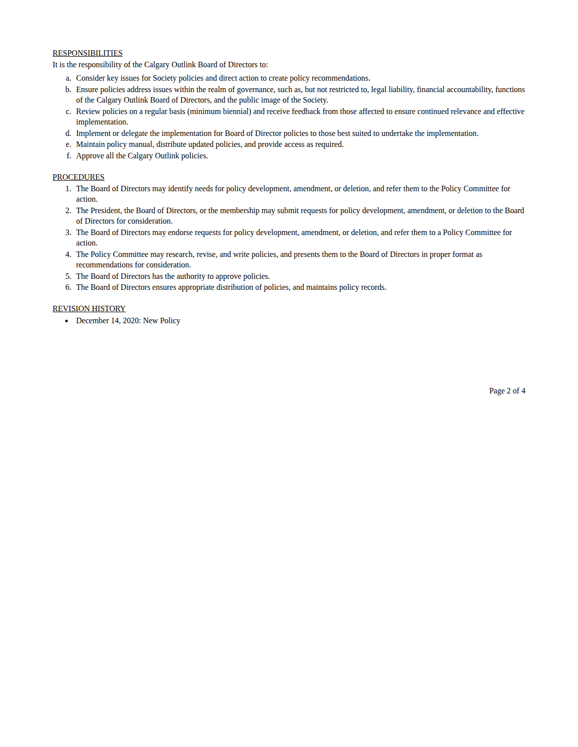RESPONSIBILITIES
It is the responsibility of the Calgary Outlink Board of Directors to:
Consider key issues for Society policies and direct action to create policy recommendations.
Ensure policies address issues within the realm of governance, such as, but not restricted to, legal liability, financial accountability, functions of the Calgary Outlink Board of Directors, and the public image of the Society.
Review policies on a regular basis (minimum biennial) and receive feedback from those affected to ensure continued relevance and effective implementation.
Implement or delegate the implementation for Board of Director policies to those best suited to undertake the implementation.
Maintain policy manual, distribute updated policies, and provide access as required.
Approve all the Calgary Outlink policies.
PROCEDURES
The Board of Directors may identify needs for policy development, amendment, or deletion, and refer them to the Policy Committee for action.
The President, the Board of Directors, or the membership may submit requests for policy development, amendment, or deletion to the Board of Directors for consideration.
The Board of Directors may endorse requests for policy development, amendment, or deletion, and refer them to a Policy Committee for action.
The Policy Committee may research, revise, and write policies, and presents them to the Board of Directors in proper format as recommendations for consideration.
The Board of Directors has the authority to approve policies.
The Board of Directors ensures appropriate distribution of policies, and maintains policy records.
REVISION HISTORY
December 14, 2020: New Policy
Page 2 of 4